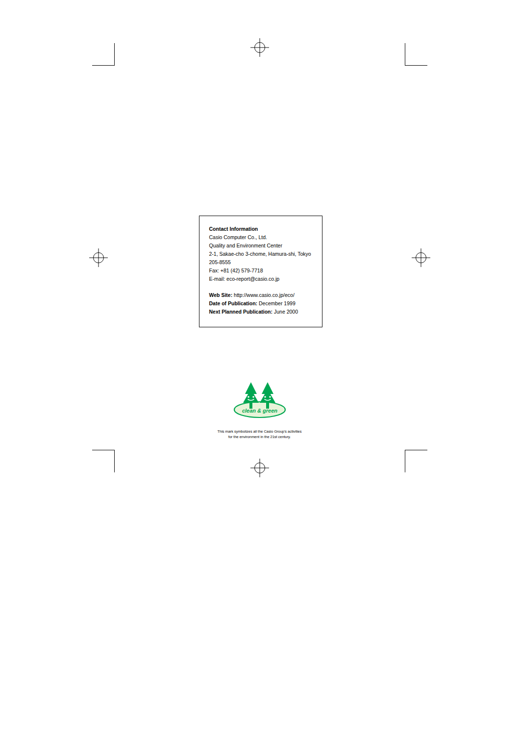Contact Information
Casio Computer Co., Ltd.
Quality and Environment Center
2-1, Sakae-cho 3-chome, Hamura-shi, Tokyo 205-8555
Fax: +81 (42) 579-7718
E-mail: eco-report@casio.co.jp
Web Site: http://www.casio.co.jp/eco/
Date of Publication: December 1999
Next Planned Publication: June 2000
clean & green
This mark symbolizes all the Casio Group's activities
for the environment in the 21st century.